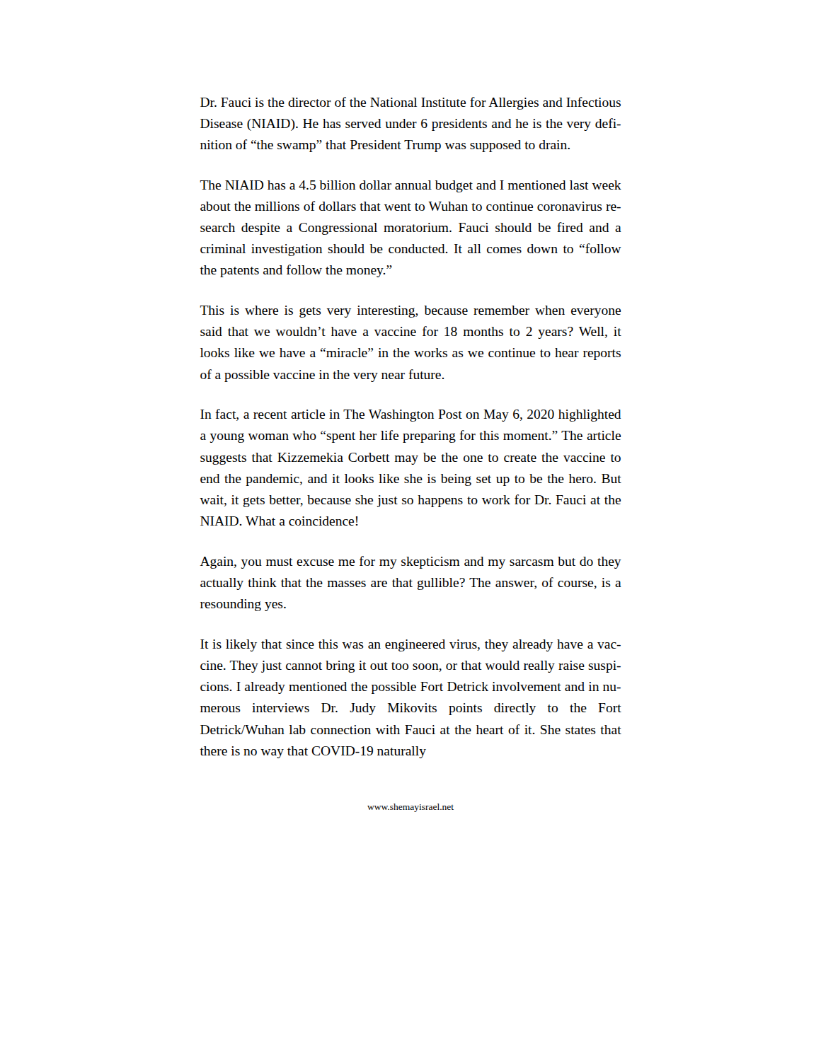Dr. Fauci is the director of the National Institute for Allergies and Infectious Disease (NIAID). He has served under 6 presidents and he is the very definition of “the swamp” that President Trump was supposed to drain.
The NIAID has a 4.5 billion dollar annual budget and I mentioned last week about the millions of dollars that went to Wuhan to continue coronavirus research despite a Congressional moratorium. Fauci should be fired and a criminal investigation should be conducted. It all comes down to “follow the patents and follow the money.”
This is where is gets very interesting, because remember when everyone said that we wouldn’t have a vaccine for 18 months to 2 years? Well, it looks like we have a “miracle” in the works as we continue to hear reports of a possible vaccine in the very near future.
In fact, a recent article in The Washington Post on May 6, 2020 highlighted a young woman who “spent her life preparing for this moment.” The article suggests that Kizzemekia Corbett may be the one to create the vaccine to end the pandemic, and it looks like she is being set up to be the hero. But wait, it gets better, because she just so happens to work for Dr. Fauci at the NIAID. What a coincidence!
Again, you must excuse me for my skepticism and my sarcasm but do they actually think that the masses are that gullible? The answer, of course, is a resounding yes.
It is likely that since this was an engineered virus, they already have a vaccine. They just cannot bring it out too soon, or that would really raise suspicions. I already mentioned the possible Fort Detrick involvement and in numerous interviews Dr. Judy Mikovits points directly to the Fort Detrick/Wuhan lab connection with Fauci at the heart of it. She states that there is no way that COVID-19 naturally
www.shemayisrael.net